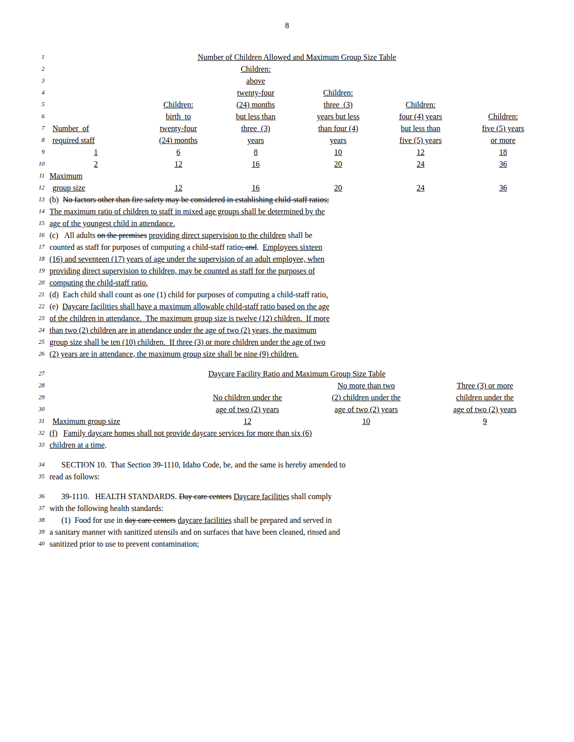8
1
Number of Children Allowed and Maximum Group Size Table
2
| | | Children: | | | |
3
| | | above | | | |
4
| | | twenty-four | Children: | | |
5
| | Children: | (24) months | three (3) | Children: | |
6
| | birth to | but less than | years but less | four (4) years | Children: |
7
| Number of | twenty-four | three (3) | than four (4) | but less than | five (5) years |
8
| required staff | (24) months | years | years | five (5) years | or more |
9
| 1 | 6 | 8 | 10 | 12 | 18 |
10
| 2 | 12 | 16 | 20 | 24 | 36 |
11
Maximum
12
| group size | 12 | 16 | 20 | 24 | 36 |
13
(b) No factors other than fire safety may be considered in establishing child-staff ratios;
14
The maximum ratio of children to staff in mixed age groups shall be determined by the
15
age of the youngest child in attendance.
16
(c) All adults on the premises providing direct supervision to the children shall be
17
counted as staff for purposes of computing a child-staff ratio; and. Employees sixteen
18
(16) and seventeen (17) years of age under the supervision of an adult employee, when
19
providing direct supervision to children, may be counted as staff for the purposes of
20
computing the child-staff ratio.
21
(d) Each child shall count as one (1) child for purposes of computing a child-staff ratio.
22
(e) Daycare facilities shall have a maximum allowable child-staff ratio based on the age
23
of the children in attendance. The maximum group size is twelve (12) children. If more
24
than two (2) children are in attendance under the age of two (2) years, the maximum
25
group size shall be ten (10) children. If three (3) or more children under the age of two
26
(2) years are in attendance, the maximum group size shall be nine (9) children.
27
Daycare Facility Ratio and Maximum Group Size Table
28
| | | No more than two | Three (3) or more |
29
| | No children under the | (2) children under the | children under the |
30
| | age of two (2) years | age of two (2) years | age of two (2) years |
31
| Maximum group size | 12 | 10 | 9 |
32
(f) Family daycare homes shall not provide daycare services for more than six (6)
33
children at a time.
34
SECTION 10. That Section 39-1110, Idaho Code, be, and the same is hereby amended to
35
read as follows:
36
39-1110. HEALTH STANDARDS. Day care centers Daycare facilities shall comply
37
with the following health standards:
38
(1) Food for use in day care centers daycare facilities shall be prepared and served in
39
a sanitary manner with sanitized utensils and on surfaces that have been cleaned, rinsed and
40
sanitized prior to use to prevent contamination;